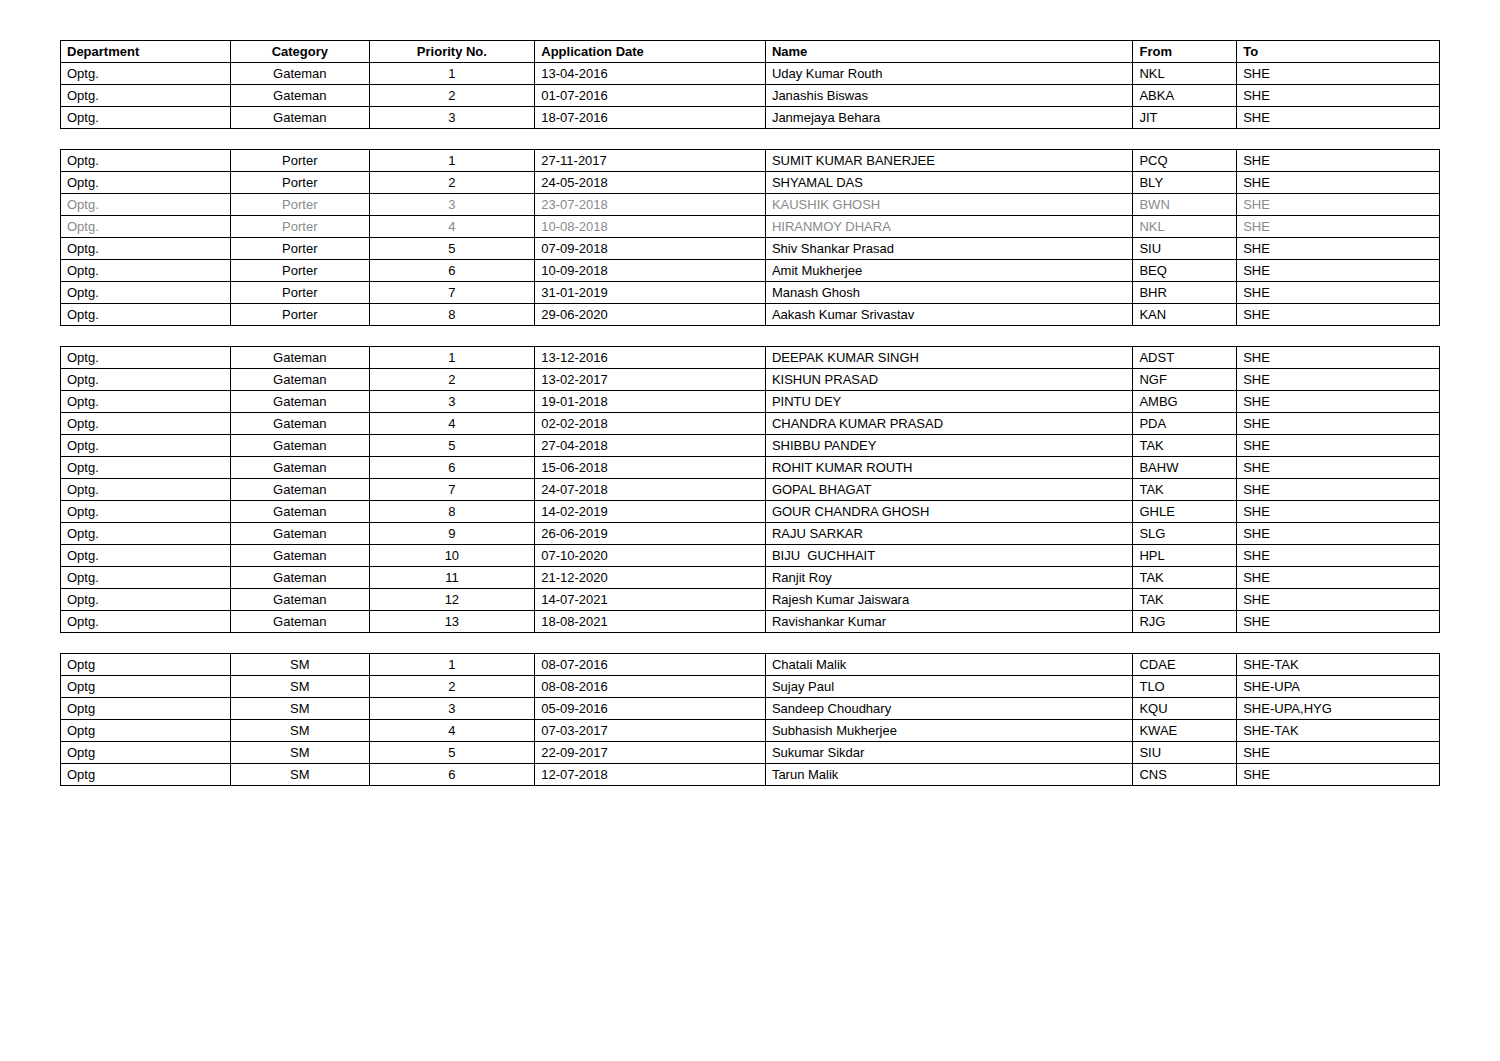| Department | Category | Priority No. | Application Date | Name | From | To |
| --- | --- | --- | --- | --- | --- | --- |
| Optg. | Gateman | 1 | 13-04-2016 | Uday Kumar Routh | NKL | SHE |
| Optg. | Gateman | 2 | 01-07-2016 | Janashis Biswas | ABKA | SHE |
| Optg. | Gateman | 3 | 18-07-2016 | Janmejaya Behara | JIT | SHE |
| Optg. | Porter | 1 | 27-11-2017 | SUMIT KUMAR BANERJEE | PCQ | SHE |
| Optg. | Porter | 2 | 24-05-2018 | SHYAMAL DAS | BLY | SHE |
| Optg. | Porter | 3 | 23-07-2018 | KAUSHIK GHOSH | BWN | SHE |
| Optg. | Porter | 4 | 10-08-2018 | HIRANMOY DHARA | NKL | SHE |
| Optg. | Porter | 5 | 07-09-2018 | Shiv Shankar Prasad | SIU | SHE |
| Optg. | Porter | 6 | 10-09-2018 | Amit Mukherjee | BEQ | SHE |
| Optg. | Porter | 7 | 31-01-2019 | Manash Ghosh | BHR | SHE |
| Optg. | Porter | 8 | 29-06-2020 | Aakash Kumar Srivastav | KAN | SHE |
| Optg. | Gateman | 1 | 13-12-2016 | DEEPAK KUMAR SINGH | ADST | SHE |
| Optg. | Gateman | 2 | 13-02-2017 | KISHUN PRASAD | NGF | SHE |
| Optg. | Gateman | 3 | 19-01-2018 | PINTU DEY | AMBG | SHE |
| Optg. | Gateman | 4 | 02-02-2018 | CHANDRA KUMAR PRASAD | PDA | SHE |
| Optg. | Gateman | 5 | 27-04-2018 | SHIBBU PANDEY | TAK | SHE |
| Optg. | Gateman | 6 | 15-06-2018 | ROHIT KUMAR ROUTH | BAHW | SHE |
| Optg. | Gateman | 7 | 24-07-2018 | GOPAL BHAGAT | TAK | SHE |
| Optg. | Gateman | 8 | 14-02-2019 | GOUR CHANDRA GHOSH | GHLE | SHE |
| Optg. | Gateman | 9 | 26-06-2019 | RAJU SARKAR | SLG | SHE |
| Optg. | Gateman | 10 | 07-10-2020 | BIJU GUCHHAIT | HPL | SHE |
| Optg. | Gateman | 11 | 21-12-2020 | Ranjit Roy | TAK | SHE |
| Optg. | Gateman | 12 | 14-07-2021 | Rajesh Kumar Jaiswara | TAK | SHE |
| Optg. | Gateman | 13 | 18-08-2021 | Ravishankar Kumar | RJG | SHE |
| Optg | SM | 1 | 08-07-2016 | Chatali Malik | CDAE | SHE-TAK |
| Optg | SM | 2 | 08-08-2016 | Sujay Paul | TLO | SHE-UPA |
| Optg | SM | 3 | 05-09-2016 | Sandeep Choudhary | KQU | SHE-UPA,HYG |
| Optg | SM | 4 | 07-03-2017 | Subhasish Mukherjee | KWAE | SHE-TAK |
| Optg | SM | 5 | 22-09-2017 | Sukumar Sikdar | SIU | SHE |
| Optg | SM | 6 | 12-07-2018 | Tarun Malik | CNS | SHE |